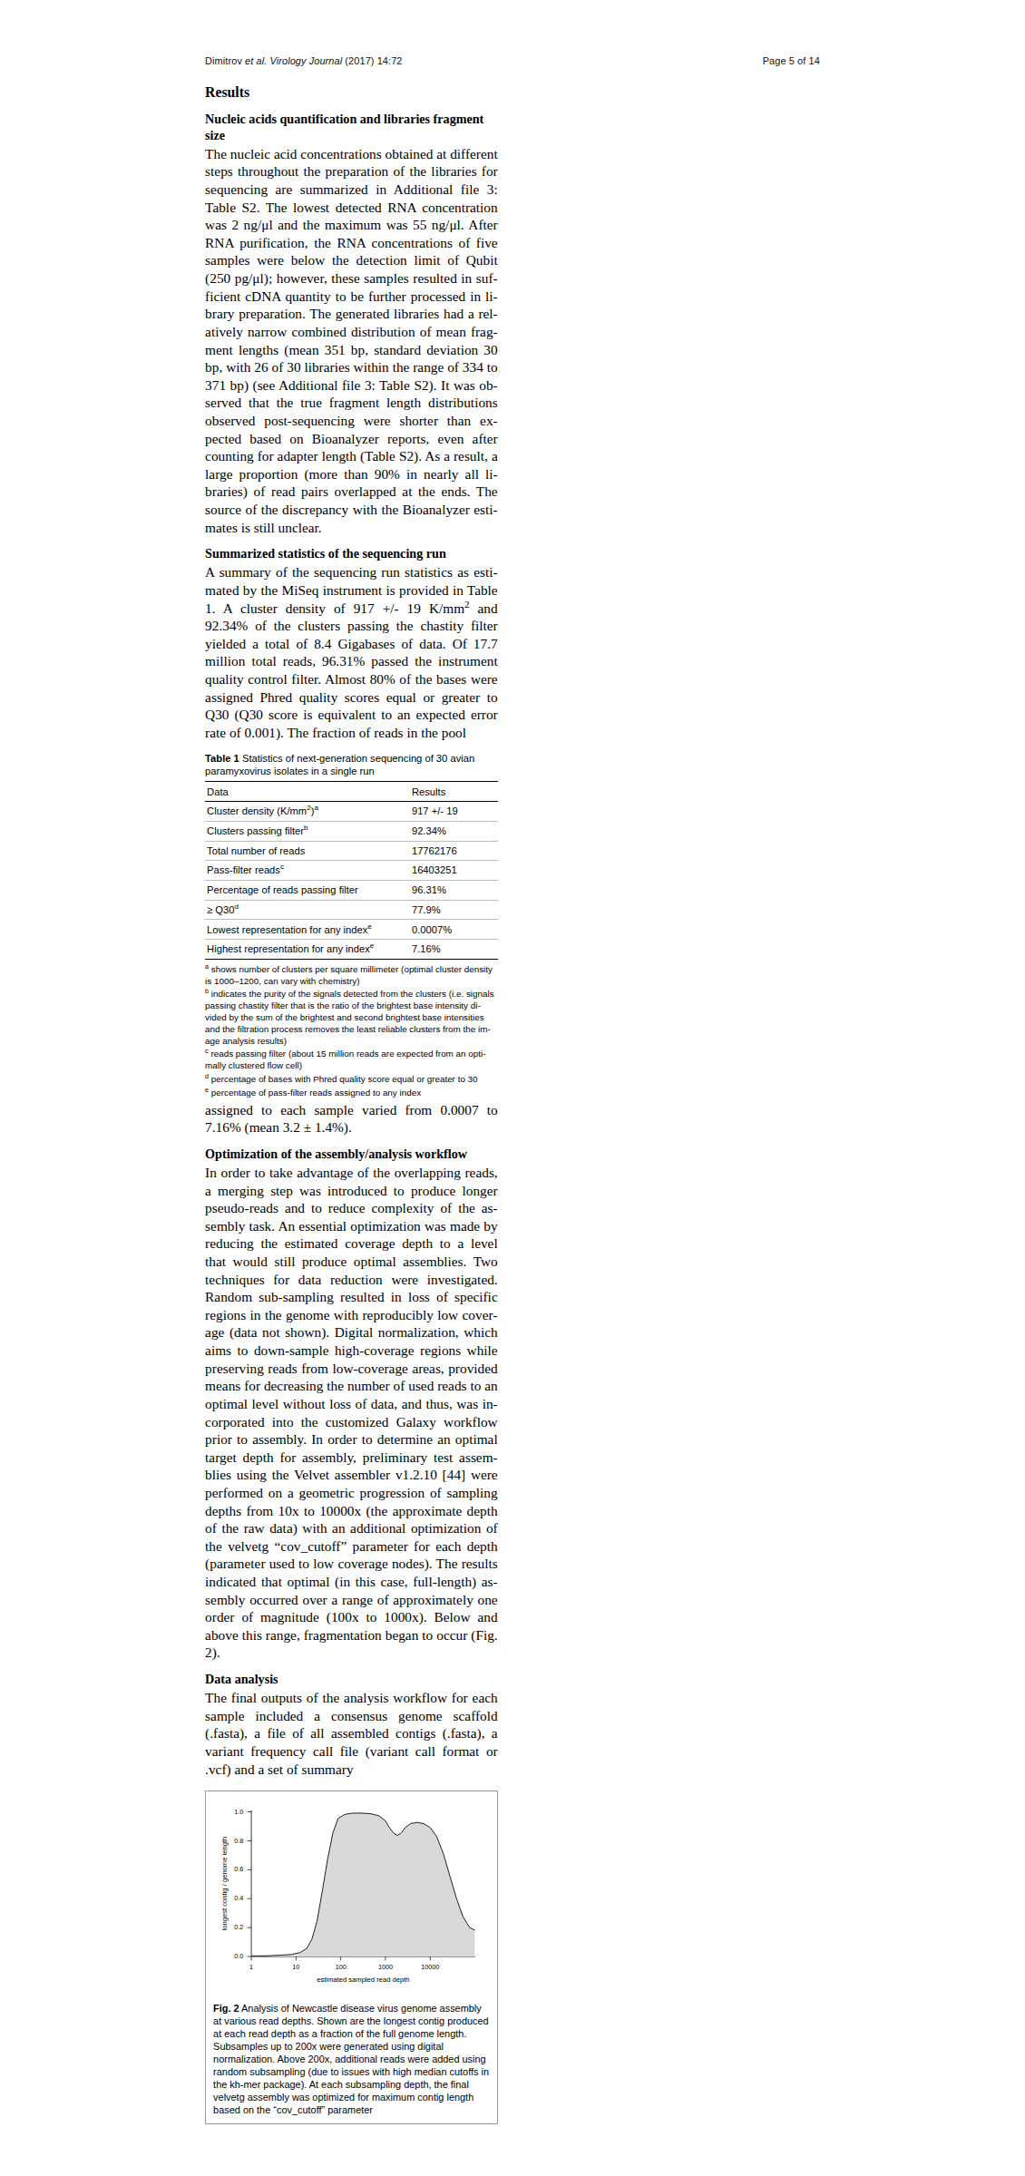Dimitrov et al. Virology Journal (2017) 14:72
Page 5 of 14
Results
Nucleic acids quantification and libraries fragment size
The nucleic acid concentrations obtained at different steps throughout the preparation of the libraries for sequencing are summarized in Additional file 3: Table S2. The lowest detected RNA concentration was 2 ng/μl and the maximum was 55 ng/μl. After RNA purification, the RNA concentrations of five samples were below the detection limit of Qubit (250 pg/μl); however, these samples resulted in sufficient cDNA quantity to be further processed in library preparation. The generated libraries had a relatively narrow combined distribution of mean fragment lengths (mean 351 bp, standard deviation 30 bp, with 26 of 30 libraries within the range of 334 to 371 bp) (see Additional file 3: Table S2). It was observed that the true fragment length distributions observed post-sequencing were shorter than expected based on Bioanalyzer reports, even after counting for adapter length (Table S2). As a result, a large proportion (more than 90% in nearly all libraries) of read pairs overlapped at the ends. The source of the discrepancy with the Bioanalyzer estimates is still unclear.
Summarized statistics of the sequencing run
A summary of the sequencing run statistics as estimated by the MiSeq instrument is provided in Table 1. A cluster density of 917 +/- 19 K/mm2 and 92.34% of the clusters passing the chastity filter yielded a total of 8.4 Gigabases of data. Of 17.7 million total reads, 96.31% passed the instrument quality control filter. Almost 80% of the bases were assigned Phred quality scores equal or greater to Q30 (Q30 score is equivalent to an expected error rate of 0.001). The fraction of reads in the pool
Table 1 Statistics of next-generation sequencing of 30 avian paramyxovirus isolates in a single run
| Data | Results |
| --- | --- |
| Cluster density (K/mm 2 ) a | 917 +/- 19 |
| Clusters passing filter b | 92.34% |
| Total number of reads | 17762176 |
| Pass-filter reads c | 16403251 |
| Percentage of reads passing filter | 96.31% |
| ≥ Q30 d | 77.9% |
| Lowest representation for any index e | 0.0007% |
| Highest representation for any index e | 7.16% |
a shows number of clusters per square millimeter (optimal cluster density is 1000–1200, can vary with chemistry)
b indicates the purity of the signals detected from the clusters (i.e. signals passing chastity filter that is the ratio of the brightest base intensity divided by the sum of the brightest and second brightest base intensities and the filtration process removes the least reliable clusters from the image analysis results)
c reads passing filter (about 15 million reads are expected from an optimally clustered flow cell)
d percentage of bases with Phred quality score equal or greater to 30
e percentage of pass-filter reads assigned to any index
assigned to each sample varied from 0.0007 to 7.16% (mean 3.2 ± 1.4%).
Optimization of the assembly/analysis workflow
In order to take advantage of the overlapping reads, a merging step was introduced to produce longer pseudo-reads and to reduce complexity of the assembly task. An essential optimization was made by reducing the estimated coverage depth to a level that would still produce optimal assemblies. Two techniques for data reduction were investigated. Random sub-sampling resulted in loss of specific regions in the genome with reproducibly low coverage (data not shown). Digital normalization, which aims to down-sample high-coverage regions while preserving reads from low-coverage areas, provided means for decreasing the number of used reads to an optimal level without loss of data, and thus, was incorporated into the customized Galaxy workflow prior to assembly. In order to determine an optimal target depth for assembly, preliminary test assemblies using the Velvet assembler v1.2.10 [44] were performed on a geometric progression of sampling depths from 10x to 10000x (the approximate depth of the raw data) with an additional optimization of the velvetg “cov_cutoff” parameter for each depth (parameter used to low coverage nodes). The results indicated that optimal (in this case, full-length) assembly occurred over a range of approximately one order of magnitude (100x to 1000x). Below and above this range, fragmentation began to occur (Fig. 2).
Data analysis
The final outputs of the analysis workflow for each sample included a consensus genome scaffold (.fasta), a file of all assembled contigs (.fasta), a variant frequency call file (variant call format or .vcf) and a set of summary
0.0 0.2 0.4 0.6 0.8 1.0 1 10 100 1000 10000 estimated sampled read depth longest contig / genome length
Fig. 2 Analysis of Newcastle disease virus genome assembly at various read depths. Shown are the longest contig produced at each read depth as a fraction of the full genome length. Subsamples up to 200x were generated using digital normalization. Above 200x, additional reads were added using random subsampling (due to issues with high median cutoffs in the kh-mer package). At each subsampling depth, the final velvetg assembly was optimized for maximum contig length based on the “cov_cutoff” parameter